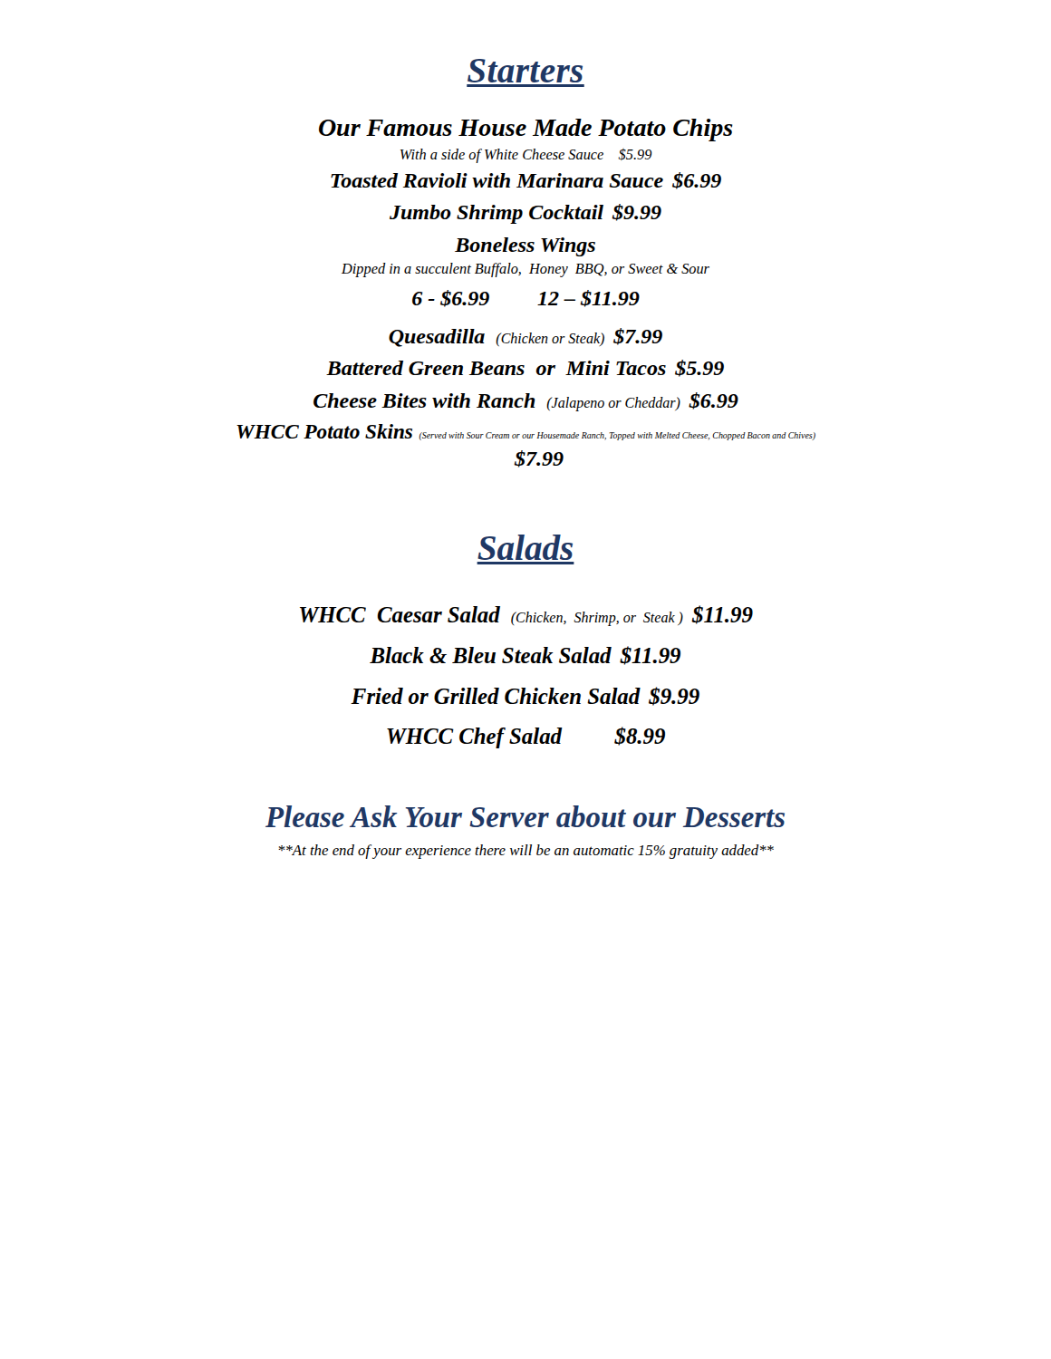Starters
Our Famous House Made Potato Chips With a side of White Cheese Sauce $5.99
Toasted Ravioli with Marinara Sauce $6.99
Jumbo Shrimp Cocktail $9.99
Boneless Wings Dipped in a succulent Buffalo, Honey BBQ, or Sweet & Sour
6 - $6.99 12 – $11.99
Quesadilla (Chicken or Steak) $7.99
Battered Green Beans or Mini Tacos $5.99
Cheese Bites with Ranch (Jalapeno or Cheddar) $6.99
WHCC Potato Skins (Served with Sour Cream or our Housemade Ranch, Topped with Melted Cheese, Chopped Bacon and Chives) $7.99
Salads
WHCC Caesar Salad (Chicken, Shrimp, or Steak ) $11.99
Black & Bleu Steak Salad $11.99
Fried or Grilled Chicken Salad $9.99
WHCC Chef Salad $8.99
Please Ask Your Server about our Desserts
**At the end of your experience there will be an automatic 15% gratuity added**